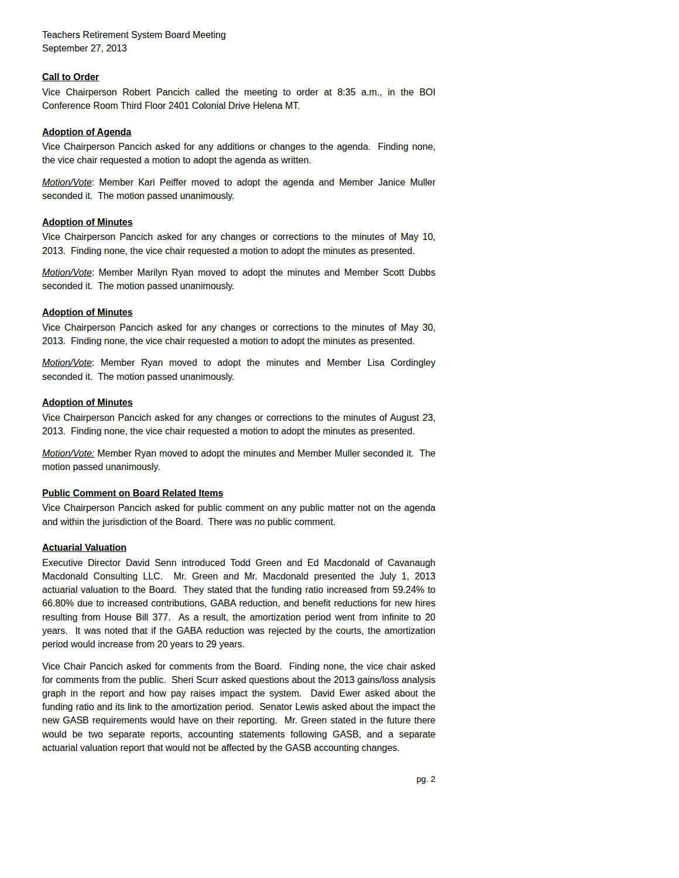Teachers Retirement System Board Meeting
September 27, 2013
Call to Order
Vice Chairperson Robert Pancich called the meeting to order at 8:35 a.m., in the BOI Conference Room Third Floor 2401 Colonial Drive Helena MT.
Adoption of Agenda
Vice Chairperson Pancich asked for any additions or changes to the agenda. Finding none, the vice chair requested a motion to adopt the agenda as written.
Motion/Vote: Member Kari Peiffer moved to adopt the agenda and Member Janice Muller seconded it. The motion passed unanimously.
Adoption of Minutes
Vice Chairperson Pancich asked for any changes or corrections to the minutes of May 10, 2013. Finding none, the vice chair requested a motion to adopt the minutes as presented.
Motion/Vote: Member Marilyn Ryan moved to adopt the minutes and Member Scott Dubbs seconded it. The motion passed unanimously.
Adoption of Minutes
Vice Chairperson Pancich asked for any changes or corrections to the minutes of May 30, 2013. Finding none, the vice chair requested a motion to adopt the minutes as presented.
Motion/Vote: Member Ryan moved to adopt the minutes and Member Lisa Cordingley seconded it. The motion passed unanimously.
Adoption of Minutes
Vice Chairperson Pancich asked for any changes or corrections to the minutes of August 23, 2013. Finding none, the vice chair requested a motion to adopt the minutes as presented.
Motion/Vote: Member Ryan moved to adopt the minutes and Member Muller seconded it. The motion passed unanimously.
Public Comment on Board Related Items
Vice Chairperson Pancich asked for public comment on any public matter not on the agenda and within the jurisdiction of the Board. There was no public comment.
Actuarial Valuation
Executive Director David Senn introduced Todd Green and Ed Macdonald of Cavanaugh Macdonald Consulting LLC. Mr. Green and Mr. Macdonald presented the July 1, 2013 actuarial valuation to the Board. They stated that the funding ratio increased from 59.24% to 66.80% due to increased contributions, GABA reduction, and benefit reductions for new hires resulting from House Bill 377. As a result, the amortization period went from infinite to 20 years. It was noted that if the GABA reduction was rejected by the courts, the amortization period would increase from 20 years to 29 years.
Vice Chair Pancich asked for comments from the Board. Finding none, the vice chair asked for comments from the public. Sheri Scurr asked questions about the 2013 gains/loss analysis graph in the report and how pay raises impact the system. David Ewer asked about the funding ratio and its link to the amortization period. Senator Lewis asked about the impact the new GASB requirements would have on their reporting. Mr. Green stated in the future there would be two separate reports, accounting statements following GASB, and a separate actuarial valuation report that would not be affected by the GASB accounting changes.
pg. 2